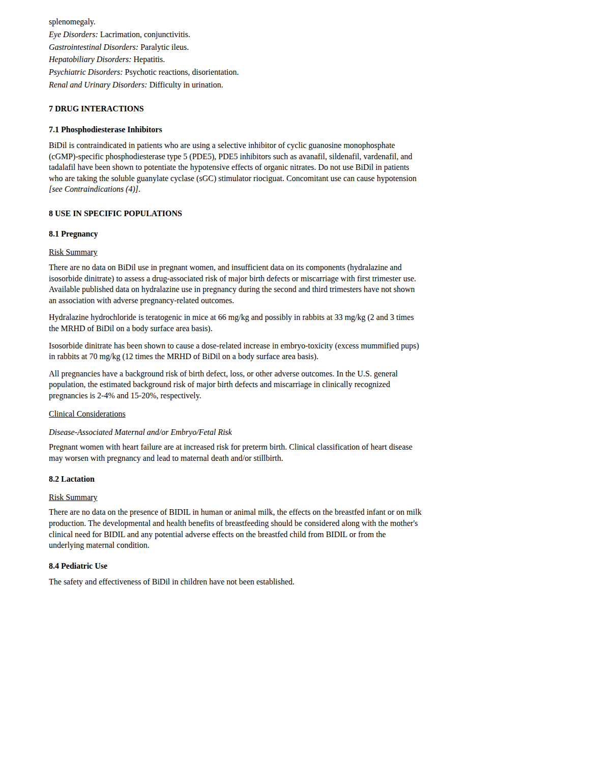splenomegaly.
Eye Disorders: Lacrimation, conjunctivitis.
Gastrointestinal Disorders: Paralytic ileus.
Hepatobiliary Disorders: Hepatitis.
Psychiatric Disorders: Psychotic reactions, disorientation.
Renal and Urinary Disorders: Difficulty in urination.
7 DRUG INTERACTIONS
7.1 Phosphodiesterase Inhibitors
BiDil is contraindicated in patients who are using a selective inhibitor of cyclic guanosine monophosphate (cGMP)-specific phosphodiesterase type 5 (PDE5), PDE5 inhibitors such as avanafil, sildenafil, vardenafil, and tadalafil have been shown to potentiate the hypotensive effects of organic nitrates. Do not use BiDil in patients who are taking the soluble guanylate cyclase (sGC) stimulator riociguat. Concomitant use can cause hypotension [see Contraindications (4)].
8 USE IN SPECIFIC POPULATIONS
8.1 Pregnancy
Risk Summary
There are no data on BiDil use in pregnant women, and insufficient data on its components (hydralazine and isosorbide dinitrate) to assess a drug-associated risk of major birth defects or miscarriage with first trimester use. Available published data on hydralazine use in pregnancy during the second and third trimesters have not shown an association with adverse pregnancy-related outcomes.
Hydralazine hydrochloride is teratogenic in mice at 66 mg/kg and possibly in rabbits at 33 mg/kg (2 and 3 times the MRHD of BiDil on a body surface area basis).
Isosorbide dinitrate has been shown to cause a dose-related increase in embryo-toxicity (excess mummified pups) in rabbits at 70 mg/kg (12 times the MRHD of BiDil on a body surface area basis).
All pregnancies have a background risk of birth defect, loss, or other adverse outcomes. In the U.S. general population, the estimated background risk of major birth defects and miscarriage in clinically recognized pregnancies is 2-4% and 15-20%, respectively.
Clinical Considerations
Disease-Associated Maternal and/or Embryo/Fetal Risk
Pregnant women with heart failure are at increased risk for preterm birth. Clinical classification of heart disease may worsen with pregnancy and lead to maternal death and/or stillbirth.
8.2 Lactation
Risk Summary
There are no data on the presence of BIDIL in human or animal milk, the effects on the breastfed infant or on milk production. The developmental and health benefits of breastfeeding should be considered along with the mother's clinical need for BIDIL and any potential adverse effects on the breastfed child from BIDIL or from the underlying maternal condition.
8.4 Pediatric Use
The safety and effectiveness of BiDil in children have not been established.